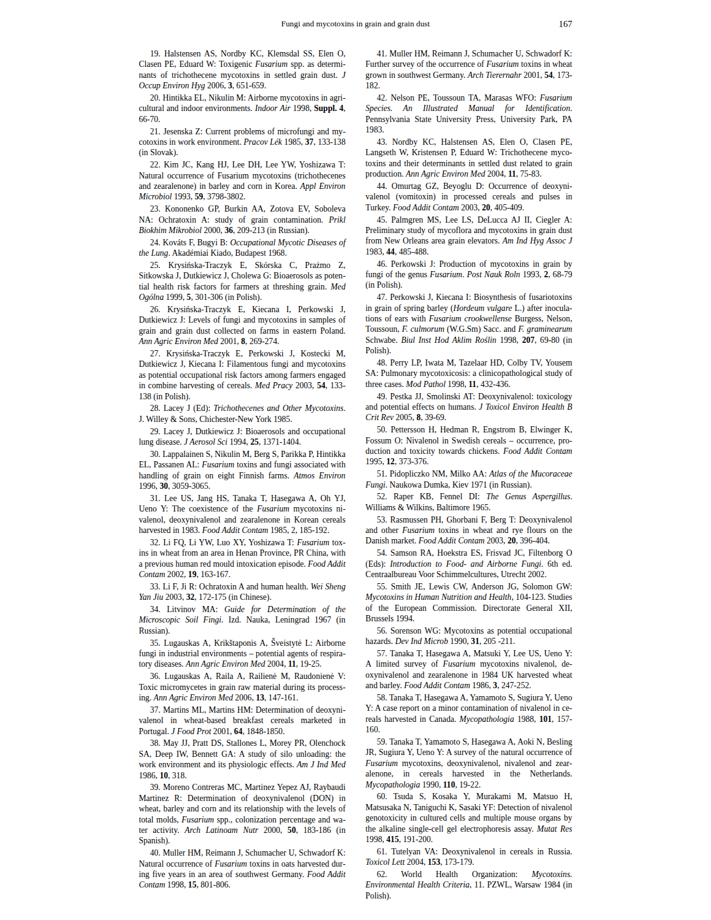Fungi and mycotoxins in grain and grain dust
167
19. Halstensen AS, Nordby KC, Klemsdal SS, Elen O, Clasen PE, Eduard W: Toxigenic Fusarium spp. as determinants of trichothecene mycotoxins in settled grain dust. J Occup Environ Hyg 2006, 3, 651-659.
20. Hintikka EL, Nikulin M: Airborne mycotoxins in agricultural and indoor environments. Indoor Air 1998, Suppl. 4, 66-70.
21. Jesenska Z: Current problems of microfungi and mycotoxins in work environment. Pracov Lék 1985, 37, 133-138 (in Slovak).
22. Kim JC, Kang HJ, Lee DH, Lee YW, Yoshizawa T: Natural occurrence of Fusarium mycotoxins (trichothecenes and zearalenone) in barley and corn in Korea. Appl Environ Microbiol 1993, 59, 3798-3802.
23. Kononenko GP, Burkin AA, Zotova EV, Soboleva NA: Ochratoxin A: study of grain contamination. Prikl Biokhim Mikrobiol 2000, 36, 209-213 (in Russian).
24. Kováts F, Bugyi B: Occupational Mycotic Diseases of the Lung. Akadémiai Kiado, Budapest 1968.
25. Krysińska-Traczyk E, Skórska C, Prażmo Z, Sitkowska J, Dutkiewicz J, Cholewa G: Bioaerosols as potential health risk factors for farmers at threshing grain. Med Ogólna 1999, 5, 301-306 (in Polish).
26. Krysińska-Traczyk E, Kiecana I, Perkowski J, Dutkiewicz J: Levels of fungi and mycotoxins in samples of grain and grain dust collected on farms in eastern Poland. Ann Agric Environ Med 2001, 8, 269-274.
27. Krysińska-Traczyk E, Perkowski J, Kostecki M, Dutkiewicz J, Kiecana I: Filamentous fungi and mycotoxins as potential occupational risk factors among farmers engaged in combine harvesting of cereals. Med Pracy 2003, 54, 133-138 (in Polish).
28. Lacey J (Ed): Trichothecenes and Other Mycotoxins. J. Willey & Sons, Chichester-New York 1985.
29. Lacey J, Dutkiewicz J: Bioaerosols and occupational lung disease. J Aerosol Sci 1994, 25, 1371-1404.
30. Lappalainen S, Nikulin M, Berg S, Parikka P, Hintikka EL, Passanen AL: Fusarium toxins and fungi associated with handling of grain on eight Finnish farms. Atmos Environ 1996, 30, 3059-3065.
31. Lee US, Jang HS, Tanaka T, Hasegawa A, Oh YJ, Ueno Y: The coexistence of the Fusarium mycotoxins nivalenol, deoxynivalenol and zearalenone in Korean cereals harvested in 1983. Food Addit Contam 1985, 2, 185-192.
32. Li FQ, Li YW, Luo XY, Yoshizawa T: Fusarium toxins in wheat from an area in Henan Province, PR China, with a previous human red mould intoxication episode. Food Addit Contam 2002, 19, 163-167.
33. Li F, Ji R: Ochratoxin A and human health. Wei Sheng Yan Jiu 2003, 32, 172-175 (in Chinese).
34. Litvinov MA: Guide for Determination of the Microscopic Soil Fingi. Izd. Nauka, Leningrad 1967 (in Russian).
35. Lugauskas A, Krikštaponis A, Šveistytė L: Airborne fungi in industrial environments – potential agents of respiratory diseases. Ann Agric Environ Med 2004, 11, 19-25.
36. Lugauskas A, Raila A, Railienė M, Raudonienė V: Toxic micromycetes in grain raw material during its processing. Ann Agric Environ Med 2006, 13, 147-161.
37. Martins ML, Martins HM: Determination of deoxynivalenol in wheat-based breakfast cereals marketed in Portugal. J Food Prot 2001, 64, 1848-1850.
38. May JJ, Pratt DS, Stallones L, Morey PR, Olenchock SA, Deep IW, Bennett GA: A study of silo unloading: the work environment and its physiologic effects. Am J Ind Med 1986, 10, 318.
39. Moreno Contreras MC, Martinez Yepez AJ, Raybaudi Martinez R: Determination of deoxynivalenol (DON) in wheat, barley and corn and its relationship with the levels of total molds, Fusarium spp., colonization percentage and water activity. Arch Latinoam Nutr 2000, 50, 183-186 (in Spanish).
40. Muller HM, Reimann J, Schumacher U, Schwadorf K: Natural occurrence of Fusarium toxins in oats harvested during five years in an area of southwest Germany. Food Addit Contam 1998, 15, 801-806.
41. Muller HM, Reimann J, Schumacher U, Schwadorf K: Further survey of the occurrence of Fusarium toxins in wheat grown in southwest Germany. Arch Tierernahr 2001, 54, 173-182.
42. Nelson PE, Toussoun TA, Marasas WFO: Fusarium Species. An Illustrated Manual for Identification. Pennsylvania State University Press, University Park, PA 1983.
43. Nordby KC, Halstensen AS, Elen O, Clasen PE, Langseth W, Kristensen P, Eduard W: Trichothecene mycotoxins and their determinants in settled dust related to grain production. Ann Agric Environ Med 2004, 11, 75-83.
44. Omurtag GZ, Beyoglu D: Occurrence of deoxynivalenol (vomitoxin) in processed cereals and pulses in Turkey. Food Addit Contam 2003, 20, 405-409.
45. Palmgren MS, Lee LS, DeLucca AJ II, Ciegler A: Preliminary study of mycoflora and mycotoxins in grain dust from New Orleans area grain elevators. Am Ind Hyg Assoc J 1983, 44, 485-488.
46. Perkowski J: Production of mycotoxins in grain by fungi of the genus Fusarium. Post Nauk Roln 1993, 2, 68-79 (in Polish).
47. Perkowski J, Kiecana I: Biosynthesis of fusariotoxins in grain of spring barley (Hordeum vulgare L.) after inoculations of ears with Fusarium crookwellense Burgess, Nelson, Toussoun, F. culmorum (W.G.Sm) Sacc. and F. graminearum Schwabe. Biul Inst Hod Aklim Roślin 1998, 207, 69-80 (in Polish).
48. Perry LP, Iwata M, Tazelaar HD, Colby TV, Yousem SA: Pulmonary mycotoxicosis: a clinicopathological study of three cases. Mod Pathol 1998, 11, 432-436.
49. Pestka JJ, Smolinski AT: Deoxynivalenol: toxicology and potential effects on humans. J Toxicol Environ Health B Crit Rev 2005, 8, 39-69.
50. Pettersson H, Hedman R, Engstrom B, Elwinger K, Fossum O: Nivalenol in Swedish cereals – occurrence, production and toxicity towards chickens. Food Addit Contam 1995, 12, 373-376.
51. Pidopliczko NM, Milko AA: Atlas of the Mucoraceae Fungi. Naukowa Dumka, Kiev 1971 (in Russian).
52. Raper KB, Fennel DI: The Genus Aspergillus. Williams & Wilkins, Baltimore 1965.
53. Rasmussen PH, Ghorbani F, Berg T: Deoxynivalenol and other Fusarium toxins in wheat and rye flours on the Danish market. Food Addit Contam 2003, 20, 396-404.
54. Samson RA, Hoekstra ES, Frisvad JC, Filtenborg O (Eds): Introduction to Food- and Airborne Fungi. 6th ed. Centraalbureau Voor Schimmelcultures, Utrecht 2002.
55. Smith JE, Lewis CW, Anderson JG, Solomon GW: Mycotoxins in Human Nutrition and Health, 104-123. Studies of the European Commission. Directorate General XII, Brussels 1994.
56. Sorenson WG: Mycotoxins as potential occupational hazards. Dev Ind Microb 1990, 31, 205 -211.
57. Tanaka T, Hasegawa A, Matsuki Y, Lee US, Ueno Y: A limited survey of Fusarium mycotoxins nivalenol, deoxynivalenol and zearalenone in 1984 UK harvested wheat and barley. Food Addit Contam 1986, 3, 247-252.
58. Tanaka T, Hasegawa A, Yamamoto S, Sugiura Y, Ueno Y: A case report on a minor contamination of nivalenol in cereals harvested in Canada. Mycopathologia 1988, 101, 157-160.
59. Tanaka T, Yamamoto S, Hasegawa A, Aoki N, Besling JR, Sugiura Y, Ueno Y: A survey of the natural occurrence of Fusarium mycotoxins, deoxynivalenol, nivalenol and zearalenone, in cereals harvested in the Netherlands. Mycopathologia 1990, 110, 19-22.
60. Tsuda S, Kosaka Y, Murakami M, Matsuo H, Matsusaka N, Taniguchi K, Sasaki YF: Detection of nivalenol genotoxicity in cultured cells and multiple mouse organs by the alkaline single-cell gel electrophoresis assay. Mutat Res 1998, 415, 191-200.
61. Tutelyan VA: Deoxynivalenol in cereals in Russia. Toxicol Lett 2004, 153, 173-179.
62. World Health Organization: Mycotoxins. Environmental Health Criteria, 11. PZWL, Warsaw 1984 (in Polish).